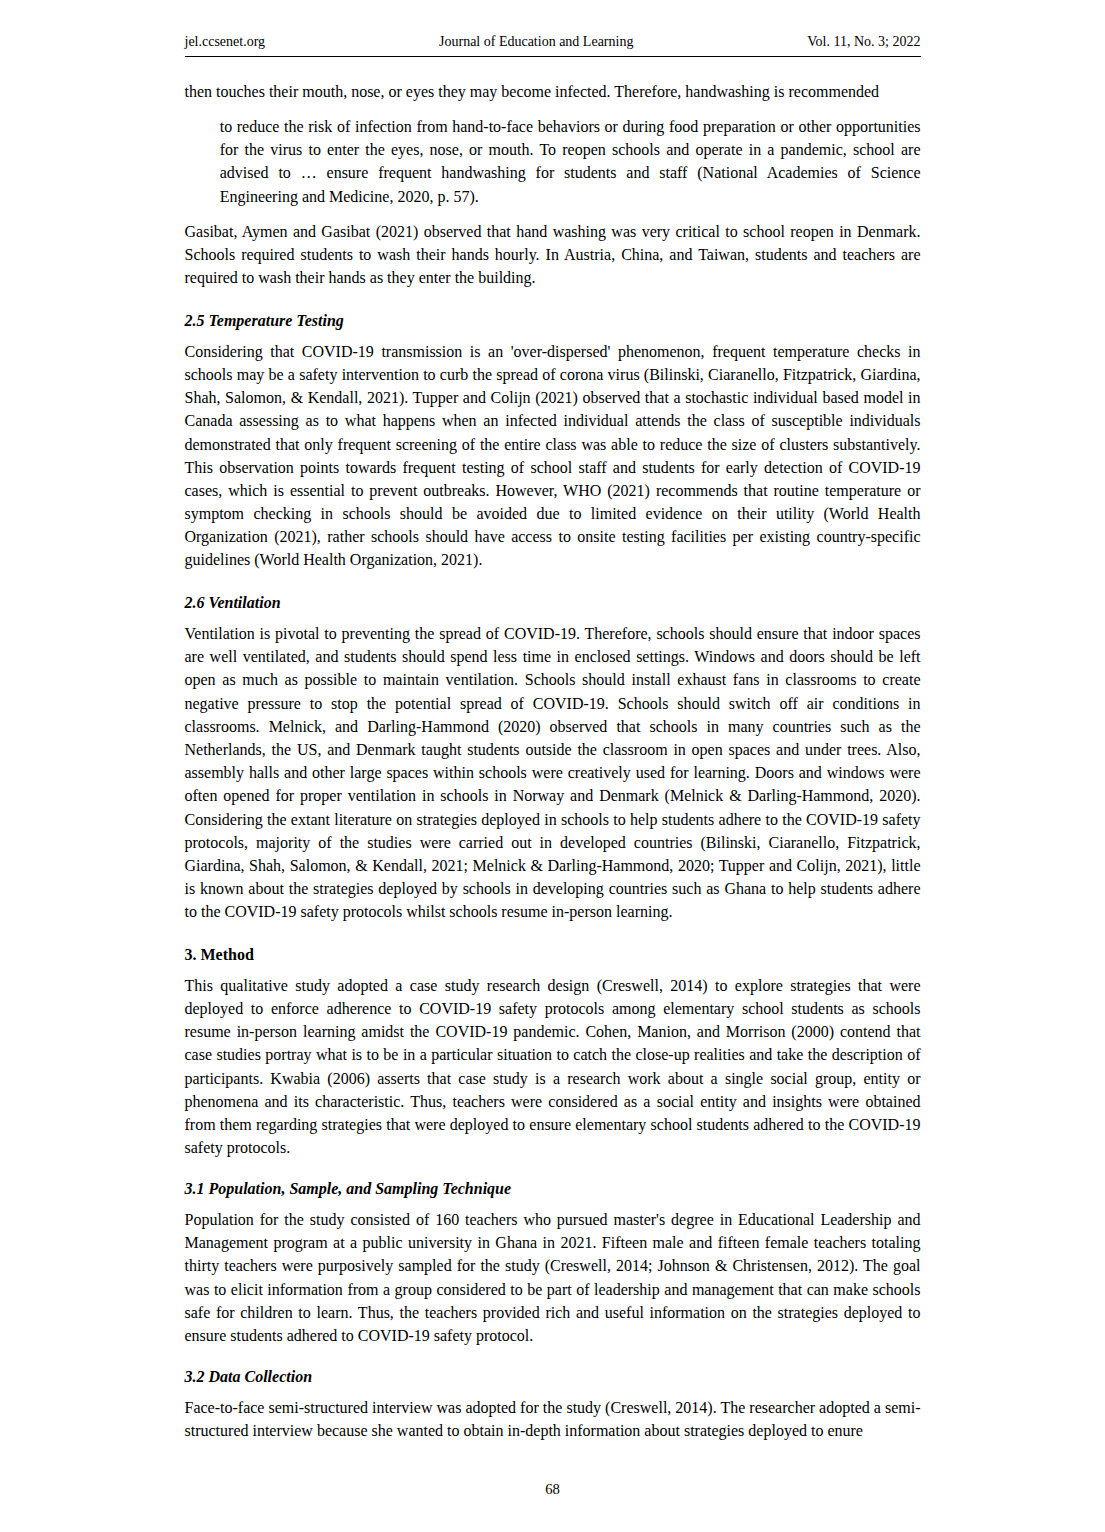jel.ccsenet.org Journal of Education and Learning Vol. 11, No. 3; 2022
then touches their mouth, nose, or eyes they may become infected. Therefore, handwashing is recommended
to reduce the risk of infection from hand-to-face behaviors or during food preparation or other opportunities for the virus to enter the eyes, nose, or mouth. To reopen schools and operate in a pandemic, school are advised to … ensure frequent handwashing for students and staff (National Academies of Science Engineering and Medicine, 2020, p. 57).
Gasibat, Aymen and Gasibat (2021) observed that hand washing was very critical to school reopen in Denmark. Schools required students to wash their hands hourly. In Austria, China, and Taiwan, students and teachers are required to wash their hands as they enter the building.
2.5 Temperature Testing
Considering that COVID-19 transmission is an 'over-dispersed' phenomenon, frequent temperature checks in schools may be a safety intervention to curb the spread of corona virus (Bilinski, Ciaranello, Fitzpatrick, Giardina, Shah, Salomon, & Kendall, 2021). Tupper and Colijn (2021) observed that a stochastic individual based model in Canada assessing as to what happens when an infected individual attends the class of susceptible individuals demonstrated that only frequent screening of the entire class was able to reduce the size of clusters substantively. This observation points towards frequent testing of school staff and students for early detection of COVID-19 cases, which is essential to prevent outbreaks. However, WHO (2021) recommends that routine temperature or symptom checking in schools should be avoided due to limited evidence on their utility (World Health Organization (2021), rather schools should have access to onsite testing facilities per existing country-specific guidelines (World Health Organization, 2021).
2.6 Ventilation
Ventilation is pivotal to preventing the spread of COVID-19. Therefore, schools should ensure that indoor spaces are well ventilated, and students should spend less time in enclosed settings. Windows and doors should be left open as much as possible to maintain ventilation. Schools should install exhaust fans in classrooms to create negative pressure to stop the potential spread of COVID-19. Schools should switch off air conditions in classrooms. Melnick, and Darling-Hammond (2020) observed that schools in many countries such as the Netherlands, the US, and Denmark taught students outside the classroom in open spaces and under trees. Also, assembly halls and other large spaces within schools were creatively used for learning. Doors and windows were often opened for proper ventilation in schools in Norway and Denmark (Melnick & Darling-Hammond, 2020). Considering the extant literature on strategies deployed in schools to help students adhere to the COVID-19 safety protocols, majority of the studies were carried out in developed countries (Bilinski, Ciaranello, Fitzpatrick, Giardina, Shah, Salomon, & Kendall, 2021; Melnick & Darling-Hammond, 2020; Tupper and Colijn, 2021), little is known about the strategies deployed by schools in developing countries such as Ghana to help students adhere to the COVID-19 safety protocols whilst schools resume in-person learning.
3. Method
This qualitative study adopted a case study research design (Creswell, 2014) to explore strategies that were deployed to enforce adherence to COVID-19 safety protocols among elementary school students as schools resume in-person learning amidst the COVID-19 pandemic. Cohen, Manion, and Morrison (2000) contend that case studies portray what is to be in a particular situation to catch the close-up realities and take the description of participants. Kwabia (2006) asserts that case study is a research work about a single social group, entity or phenomena and its characteristic. Thus, teachers were considered as a social entity and insights were obtained from them regarding strategies that were deployed to ensure elementary school students adhered to the COVID-19 safety protocols.
3.1 Population, Sample, and Sampling Technique
Population for the study consisted of 160 teachers who pursued master's degree in Educational Leadership and Management program at a public university in Ghana in 2021. Fifteen male and fifteen female teachers totaling thirty teachers were purposively sampled for the study (Creswell, 2014; Johnson & Christensen, 2012). The goal was to elicit information from a group considered to be part of leadership and management that can make schools safe for children to learn. Thus, the teachers provided rich and useful information on the strategies deployed to ensure students adhered to COVID-19 safety protocol.
3.2 Data Collection
Face-to-face semi-structured interview was adopted for the study (Creswell, 2014). The researcher adopted a semi-structured interview because she wanted to obtain in-depth information about strategies deployed to enure
68